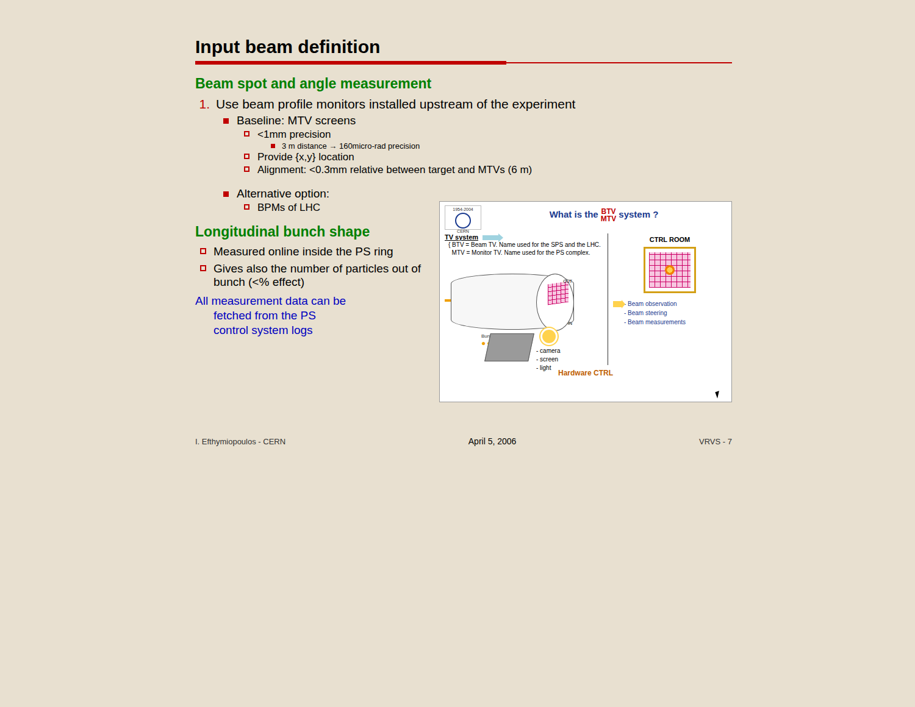Input beam definition
Beam spot and angle measurement
Use beam profile monitors installed upstream of the experiment
Baseline: MTV screens
<1mm precision
3 m distance → 160micro-rad precision
Provide {x,y} location
Alignment: <0.3mm relative between target and MTVs (6 m)
Alternative option:
BPMs of LHC
Longitudinal bunch shape
Measured online inside the PS ring
Gives also the number of particles out of bunch (<% effect)
All measurement data can be fetched from the PS control system logs
1954-2004
CERN
What is the BTV
MTV system ?
TV system { BTV = Beam TV. Name used for the SPS and the LHC.
MTV = Monitor TV. Name used for the PS complex.
OUT
IN
Bunch direction ●●●
- camera
- screen
- light
CTRL ROOM
- Beam observation
- Beam steering
- Beam measurements
Hardware CTRL
I. Efthymiopoulos - CERN
April 5, 2006
VRVS - 7